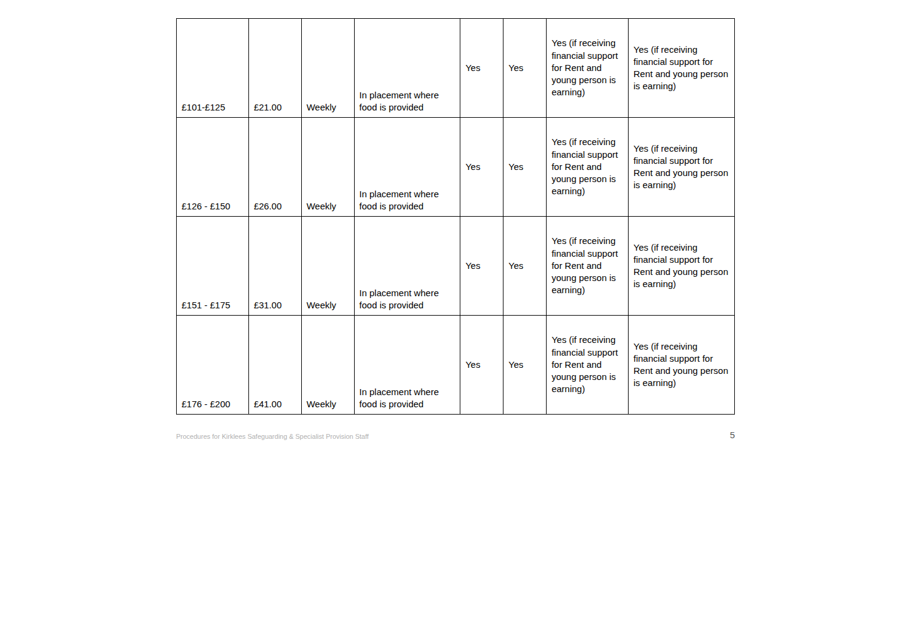| £101-£125 | £21.00 | Weekly | In placement where food is provided | Yes | Yes | Yes (if receiving financial support for Rent and young person is earning) | Yes (if receiving financial support for Rent and young person is earning) |
| £126 - £150 | £26.00 | Weekly | In placement where food is provided | Yes | Yes | Yes (if receiving financial support for Rent and young person is earning) | Yes (if receiving financial support for Rent and young person is earning) |
| £151 - £175 | £31.00 | Weekly | In placement where food is provided | Yes | Yes | Yes (if receiving financial support for Rent and young person is earning) | Yes (if receiving financial support for Rent and young person is earning) |
| £176 - £200 | £41.00 | Weekly | In placement where food is provided | Yes | Yes | Yes (if receiving financial support for Rent and young person is earning) | Yes (if receiving financial support for Rent and young person is earning) |
Procedures for Kirklees Safeguarding & Specialist Provision Staff
5